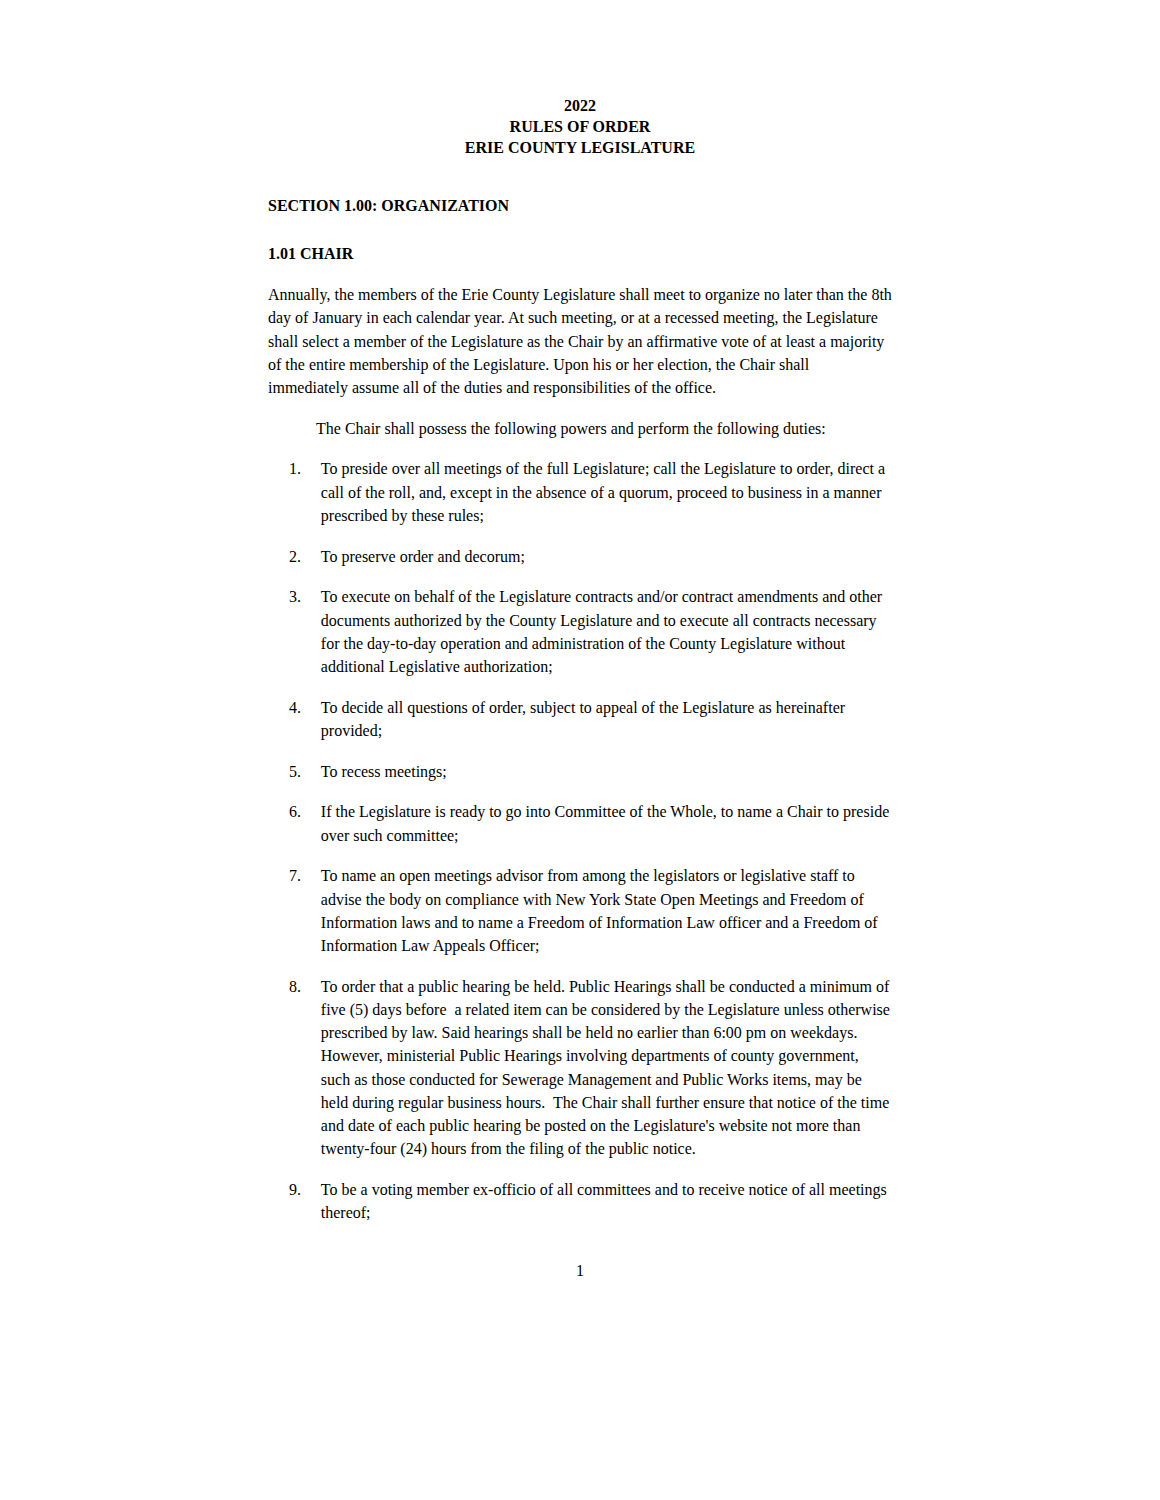2022 RULES OF ORDER ERIE COUNTY LEGISLATURE
Section 1.00: Organization
1.01 Chair
Annually, the members of the Erie County Legislature shall meet to organize no later than the 8th day of January in each calendar year. At such meeting, or at a recessed meeting, the Legislature shall select a member of the Legislature as the Chair by an affirmative vote of at least a majority of the entire membership of the Legislature. Upon his or her election, the Chair shall immediately assume all of the duties and responsibilities of the office.
The Chair shall possess the following powers and perform the following duties:
To preside over all meetings of the full Legislature; call the Legislature to order, direct a call of the roll, and, except in the absence of a quorum, proceed to business in a manner prescribed by these rules;
To preserve order and decorum;
To execute on behalf of the Legislature contracts and/or contract amendments and other documents authorized by the County Legislature and to execute all contracts necessary for the day-to-day operation and administration of the County Legislature without additional Legislative authorization;
To decide all questions of order, subject to appeal of the Legislature as hereinafter provided;
To recess meetings;
If the Legislature is ready to go into Committee of the Whole, to name a Chair to preside over such committee;
To name an open meetings advisor from among the legislators or legislative staff to advise the body on compliance with New York State Open Meetings and Freedom of Information laws and to name a Freedom of Information Law officer and a Freedom of Information Law Appeals Officer;
To order that a public hearing be held. Public Hearings shall be conducted a minimum of five (5) days before a related item can be considered by the Legislature unless otherwise prescribed by law. Said hearings shall be held no earlier than 6:00 pm on weekdays. However, ministerial Public Hearings involving departments of county government, such as those conducted for Sewerage Management and Public Works items, may be held during regular business hours. The Chair shall further ensure that notice of the time and date of each public hearing be posted on the Legislature's website not more than twenty-four (24) hours from the filing of the public notice.
To be a voting member ex-officio of all committees and to receive notice of all meetings thereof;
1